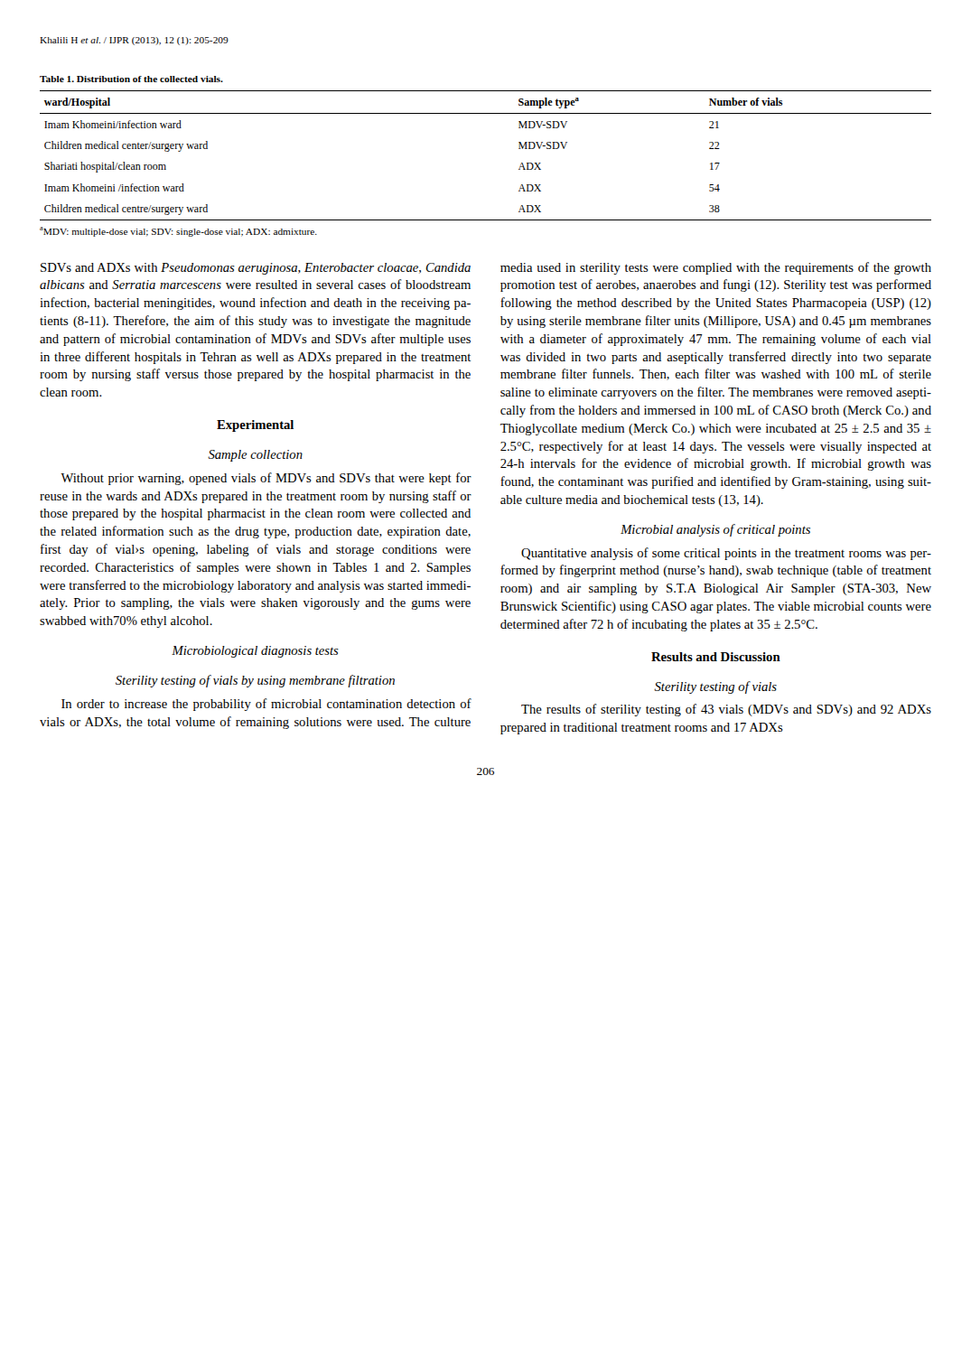Khalili H et al. / IJPR (2013), 12 (1): 205-209
Table 1. Distribution of the collected vials.
| ward/Hospital | Sample type a | Number of vials |
| --- | --- | --- |
| Imam Khomeini/infection ward | MDV-SDV | 21 |
| Children medical center/surgery ward | MDV-SDV | 22 |
| Shariati hospital/clean room | ADX | 17 |
| Imam Khomeini /infection ward | ADX | 54 |
| Children medical centre/surgery ward | ADX | 38 |
aMDV: multiple-dose vial; SDV: single-dose vial; ADX: admixture.
SDVs and ADXs with Pseudomonas aeruginosa, Enterobacter cloacae, Candida albicans and Serratia marcescens were resulted in several cases of bloodstream infection, bacterial meningitides, wound infection and death in the receiving patients (8-11). Therefore, the aim of this study was to investigate the magnitude and pattern of microbial contamination of MDVs and SDVs after multiple uses in three different hospitals in Tehran as well as ADXs prepared in the treatment room by nursing staff versus those prepared by the hospital pharmacist in the clean room.
Experimental
Sample collection
Without prior warning, opened vials of MDVs and SDVs that were kept for reuse in the wards and ADXs prepared in the treatment room by nursing staff or those prepared by the hospital pharmacist in the clean room were collected and the related information such as the drug type, production date, expiration date, first day of vial›s opening, labeling of vials and storage conditions were recorded. Characteristics of samples were shown in Tables 1 and 2. Samples were transferred to the microbiology laboratory and analysis was started immediately. Prior to sampling, the vials were shaken vigorously and the gums were swabbed with70% ethyl alcohol.
Microbiological diagnosis tests
Sterility testing of vials by using membrane filtration
In order to increase the probability of microbial contamination detection of vials or ADXs, the total volume of remaining solutions were used. The culture media used in sterility tests were complied with the requirements of the growth promotion test of aerobes, anaerobes and fungi (12). Sterility test was performed following the method described by the United States Pharmacopeia (USP) (12) by using sterile membrane filter units (Millipore, USA) and 0.45 µm membranes with a diameter of approximately 47 mm. The remaining volume of each vial was divided in two parts and aseptically transferred directly into two separate membrane filter funnels. Then, each filter was washed with 100 mL of sterile saline to eliminate carryovers on the filter. The membranes were removed aseptically from the holders and immersed in 100 mL of CASO broth (Merck Co.) and Thioglycollate medium (Merck Co.) which were incubated at 25 ± 2.5 and 35 ± 2.5°C, respectively for at least 14 days. The vessels were visually inspected at 24-h intervals for the evidence of microbial growth. If microbial growth was found, the contaminant was purified and identified by Gram-staining, using suitable culture media and biochemical tests (13, 14).
Microbial analysis of critical points
Quantitative analysis of some critical points in the treatment rooms was performed by fingerprint method (nurse’s hand), swab technique (table of treatment room) and air sampling by S.T.A Biological Air Sampler (STA-303, New Brunswick Scientific) using CASO agar plates. The viable microbial counts were determined after 72 h of incubating the plates at 35 ± 2.5°C.
Results and Discussion
Sterility testing of vials
The results of sterility testing of 43 vials (MDVs and SDVs) and 92 ADXs prepared in traditional treatment rooms and 17 ADXs
206